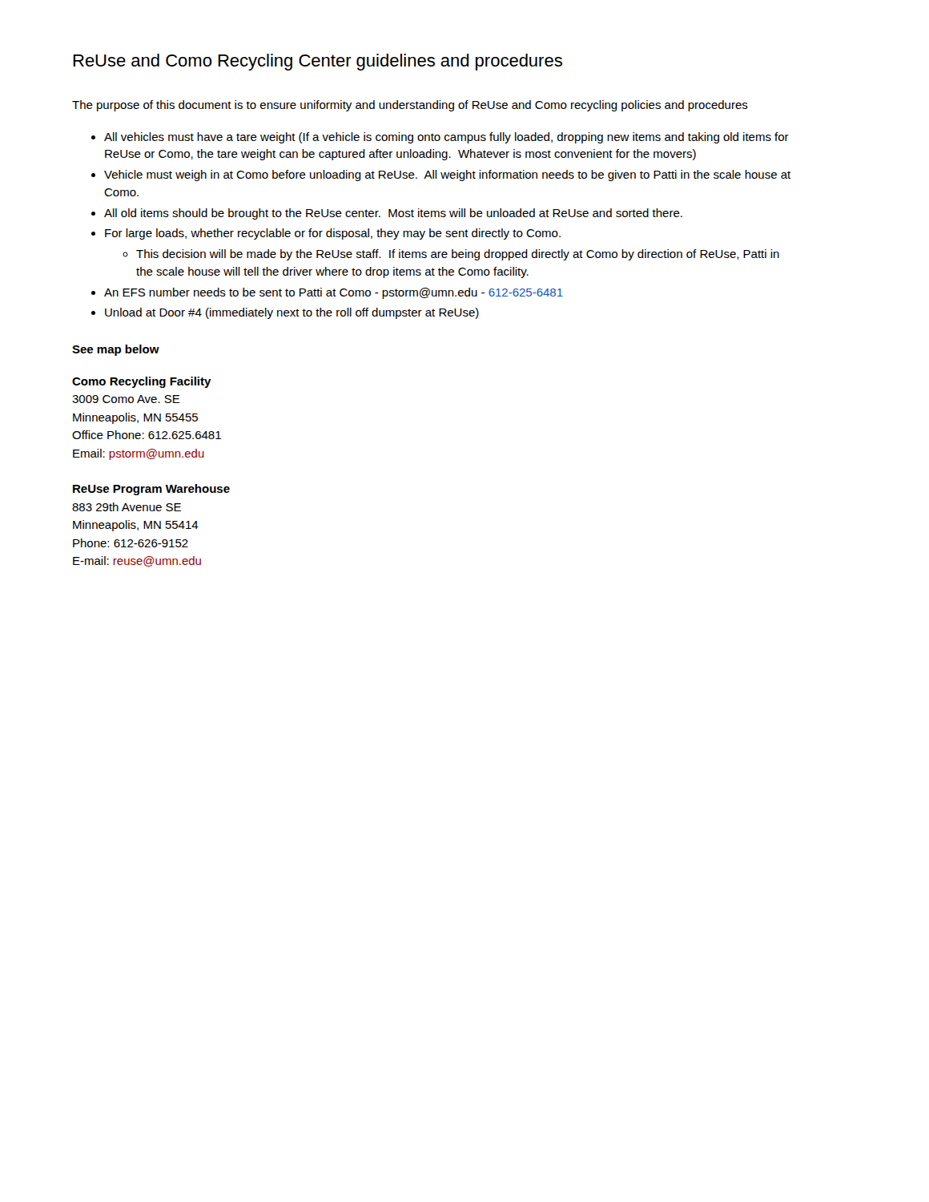ReUse and Como Recycling Center guidelines and procedures
The purpose of this document is to ensure uniformity and understanding of ReUse and Como recycling policies and procedures
All vehicles must have a tare weight (If a vehicle is coming onto campus fully loaded, dropping new items and taking old items for ReUse or Como, the tare weight can be captured after unloading. Whatever is most convenient for the movers)
Vehicle must weigh in at Como before unloading at ReUse. All weight information needs to be given to Patti in the scale house at Como.
All old items should be brought to the ReUse center. Most items will be unloaded at ReUse and sorted there.
For large loads, whether recyclable or for disposal, they may be sent directly to Como.
This decision will be made by the ReUse staff. If items are being dropped directly at Como by direction of ReUse, Patti in the scale house will tell the driver where to drop items at the Como facility.
An EFS number needs to be sent to Patti at Como - pstorm@umn.edu - 612-625-6481
Unload at Door #4 (immediately next to the roll off dumpster at ReUse)
See map below
Como Recycling Facility
3009 Como Ave. SE
Minneapolis, MN 55455
Office Phone: 612.625.6481
Email: pstorm@umn.edu
ReUse Program Warehouse
883 29th Avenue SE
Minneapolis, MN 55414
Phone: 612-626-9152
E-mail: reuse@umn.edu